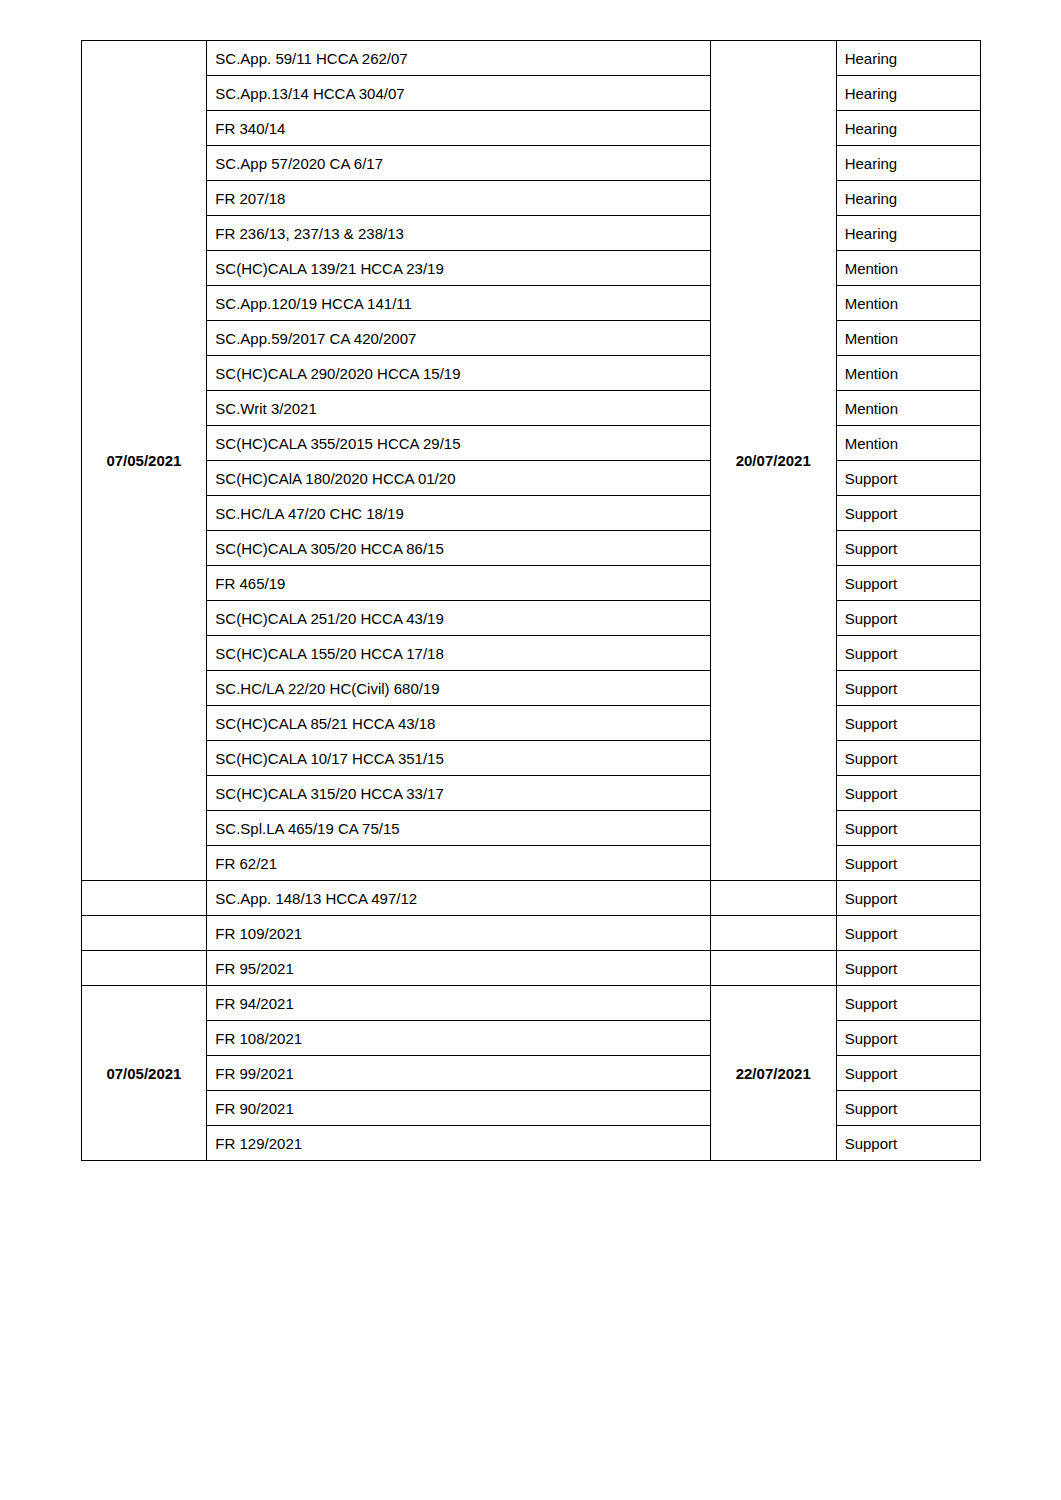| 07/05/2021 | SC.App. 59/11 HCCA 262/07 | 20/07/2021 | Hearing |
| SC.App.13/14 HCCA 304/07 | Hearing |
| FR 340/14 | Hearing |
| SC.App 57/2020 CA 6/17 | Hearing |
| FR 207/18 | Hearing |
| FR 236/13, 237/13 & 238/13 | Hearing |
| SC(HC)CALA 139/21 HCCA 23/19 | Mention |
| SC.App.120/19 HCCA 141/11 | Mention |
| SC.App.59/2017 CA 420/2007 | Mention |
| SC(HC)CALA 290/2020 HCCA 15/19 | Mention |
| SC.Writ 3/2021 | Mention |
| SC(HC)CALA 355/2015 HCCA 29/15 | Mention |
| SC(HC)CAlA 180/2020 HCCA 01/20 | Support |
| SC.HC/LA 47/20 CHC 18/19 | Support |
| SC(HC)CALA 305/20 HCCA 86/15 | Support |
| FR 465/19 | Support |
| SC(HC)CALA 251/20 HCCA 43/19 | Support |
| SC(HC)CALA 155/20 HCCA 17/18 | Support |
| SC.HC/LA 22/20 HC(Civil) 680/19 | Support |
| SC(HC)CALA 85/21 HCCA 43/18 | Support |
| SC(HC)CALA 10/17 HCCA 351/15 | Support |
| SC(HC)CALA 315/20 HCCA 33/17 | Support |
| SC.Spl.LA 465/19 CA 75/15 | Support |
| FR 62/21 | Support |
| | SC.App. 148/13 HCCA 497/12 | | Support |
| | FR 109/2021 | | Support |
| | FR 95/2021 | | Support |
| 07/05/2021 | FR 94/2021 | 22/07/2021 | Support |
| FR 108/2021 | Support |
| FR 99/2021 | Support |
| FR 90/2021 | Support |
| FR 129/2021 | Support |